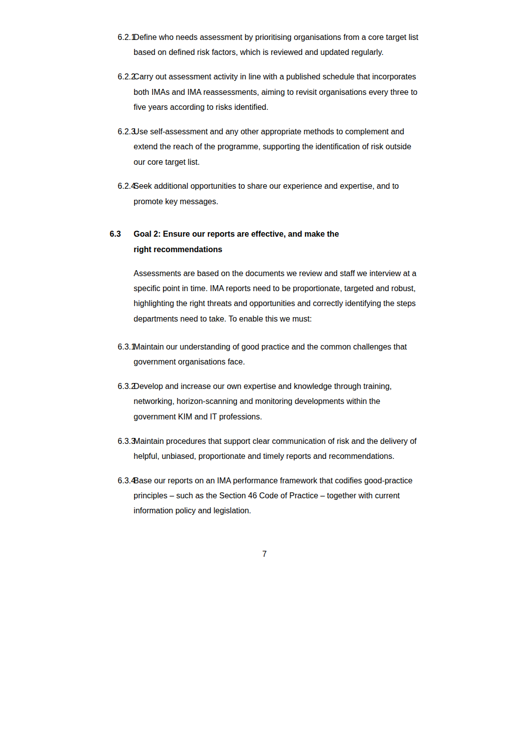6.2.1 Define who needs assessment by prioritising organisations from a core target list based on defined risk factors, which is reviewed and updated regularly.
6.2.2 Carry out assessment activity in line with a published schedule that incorporates both IMAs and IMA reassessments, aiming to revisit organisations every three to five years according to risks identified.
6.2.3 Use self-assessment and any other appropriate methods to complement and extend the reach of the programme, supporting the identification of risk outside our core target list.
6.2.4 Seek additional opportunities to share our experience and expertise, and to promote key messages.
6.3 Goal 2: Ensure our reports are effective, and make the right recommendations
Assessments are based on the documents we review and staff we interview at a specific point in time. IMA reports need to be proportionate, targeted and robust, highlighting the right threats and opportunities and correctly identifying the steps departments need to take. To enable this we must:
6.3.1 Maintain our understanding of good practice and the common challenges that government organisations face.
6.3.2 Develop and increase our own expertise and knowledge through training, networking, horizon-scanning and monitoring developments within the government KIM and IT professions.
6.3.3 Maintain procedures that support clear communication of risk and the delivery of helpful, unbiased, proportionate and timely reports and recommendations.
6.3.4 Base our reports on an IMA performance framework that codifies good-practice principles – such as the Section 46 Code of Practice – together with current information policy and legislation.
7